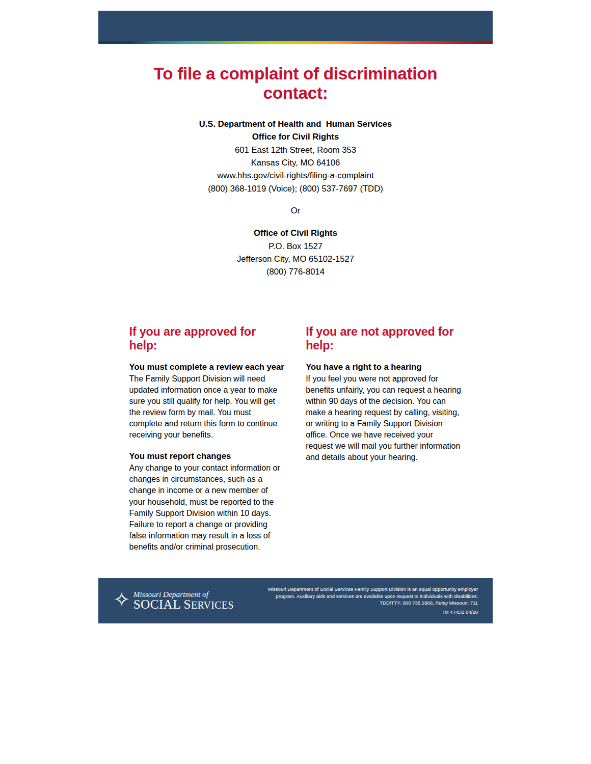To file a complaint of discrimination contact:
U.S. Department of Health and Human Services
Office for Civil Rights
601 East 12th Street, Room 353
Kansas City, MO 64106
www.hhs.gov/civil-rights/filing-a-complaint
(800) 368-1019 (Voice); (800) 537-7697 (TDD)
Or
Office of Civil Rights
P.O. Box 1527
Jefferson City, MO 65102-1527
(800) 776-8014
If you are approved for help:
You must complete a review each year
The Family Support Division will need updated information once a year to make sure you still qualify for help. You will get the review form by mail. You must complete and return this form to continue receiving your benefits.
You must report changes
Any change to your contact information or changes in circumstances, such as a change in income or a new member of your household, must be reported to the Family Support Division within 10 days. Failure to report a change or providing false information may result in a loss of benefits and/or criminal prosecution.
If you are not approved for help:
You have a right to a hearing
If you feel you were not approved for benefits unfairly, you can request a hearing within 90 days of the decision. You can make a hearing request by calling, visiting, or writing to a Family Support Division office. Once we have received your request we will mail you further information and details about your hearing.
✧ Missouri Department of SOCIAL SERVICES
Missouri Department of Social Services Family Support Division is an equal opportunity employer program. Auxiliary aids and services are available upon request to individuals with disabilities. TDD/TTY: 800 735 2966, Relay Missouri: 711
IM 4 HCB 04/20